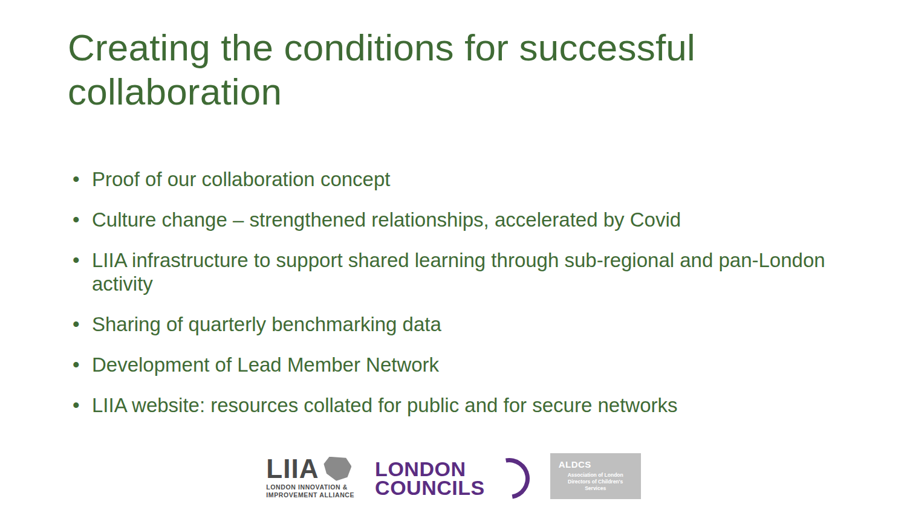Creating the conditions for successful collaboration
Proof of our collaboration concept
Culture change – strengthened relationships, accelerated by Covid
LIIA infrastructure to support shared learning through sub-regional and pan-London activity
Sharing of quarterly benchmarking data
Development of Lead Member Network
LIIA website: resources collated for public and for secure networks
LIIA
LONDON INNOVATION &
IMPROVEMENT ALLIANCE
LONDON COUNCILS
ALDCS
Association of London
Directors of Children's
Services